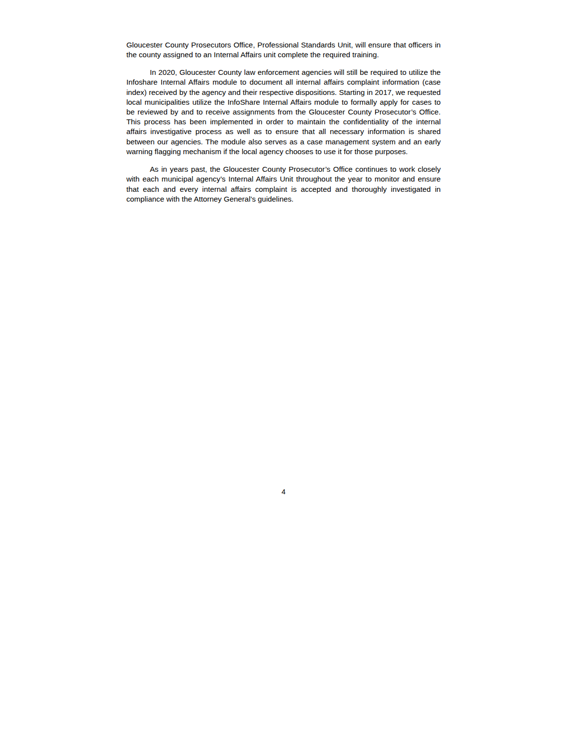Gloucester County Prosecutors Office, Professional Standards Unit, will ensure that officers in the county assigned to an Internal Affairs unit complete the required training.
In 2020, Gloucester County law enforcement agencies will still be required to utilize the Infoshare Internal Affairs module to document all internal affairs complaint information (case index) received by the agency and their respective dispositions. Starting in 2017, we requested local municipalities utilize the InfoShare Internal Affairs module to formally apply for cases to be reviewed by and to receive assignments from the Gloucester County Prosecutor’s Office. This process has been implemented in order to maintain the confidentiality of the internal affairs investigative process as well as to ensure that all necessary information is shared between our agencies. The module also serves as a case management system and an early warning flagging mechanism if the local agency chooses to use it for those purposes.
As in years past, the Gloucester County Prosecutor’s Office continues to work closely with each municipal agency’s Internal Affairs Unit throughout the year to monitor and ensure that each and every internal affairs complaint is accepted and thoroughly investigated in compliance with the Attorney General’s guidelines.
4